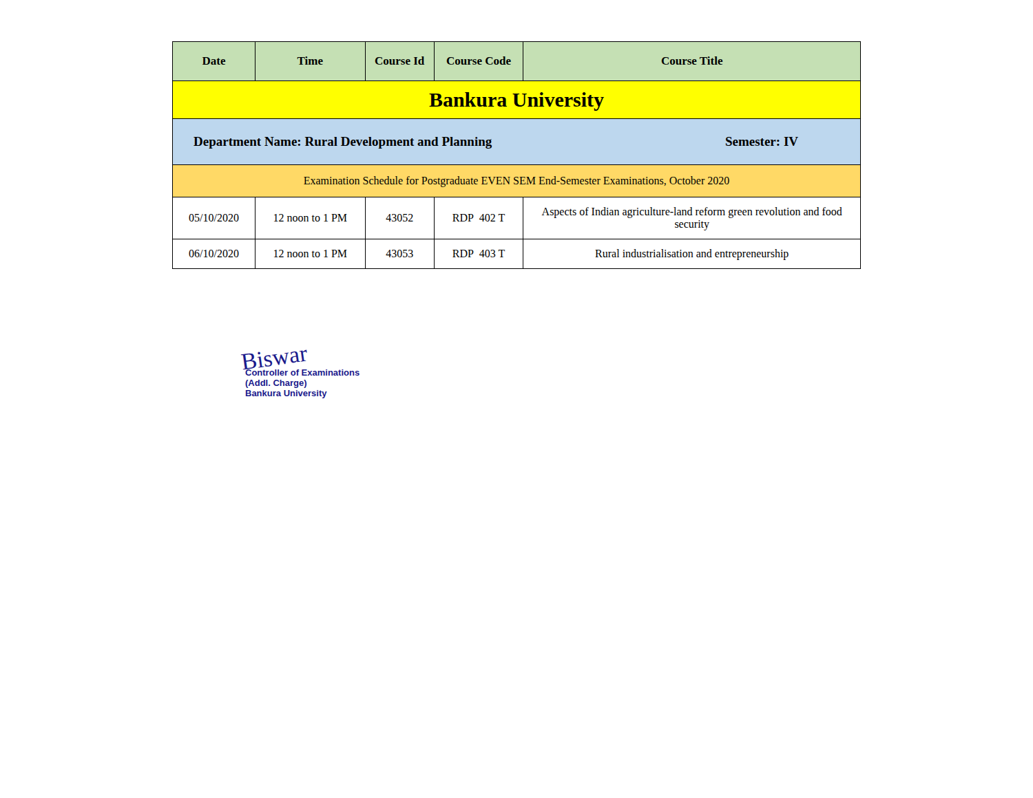| Bankura University |
| Department Name: Rural Development and Planning Semester: IV |
| Examination Schedule for Postgraduate EVEN SEM End-Semester Examinations, October 2020 |
| Date | Time | Course Id | Course Code | Course Title |
| 05/10/2020 | 12 noon to 1 PM | 43052 | RDP 402 T | Aspects of Indian agriculture-land reform green revolution and food security |
| 06/10/2020 | 12 noon to 1 PM | 43053 | RDP 403 T | Rural industrialisation and entrepreneurship |
Biswar
Controller of Examinations
(Addl. Charge)
Bankura University